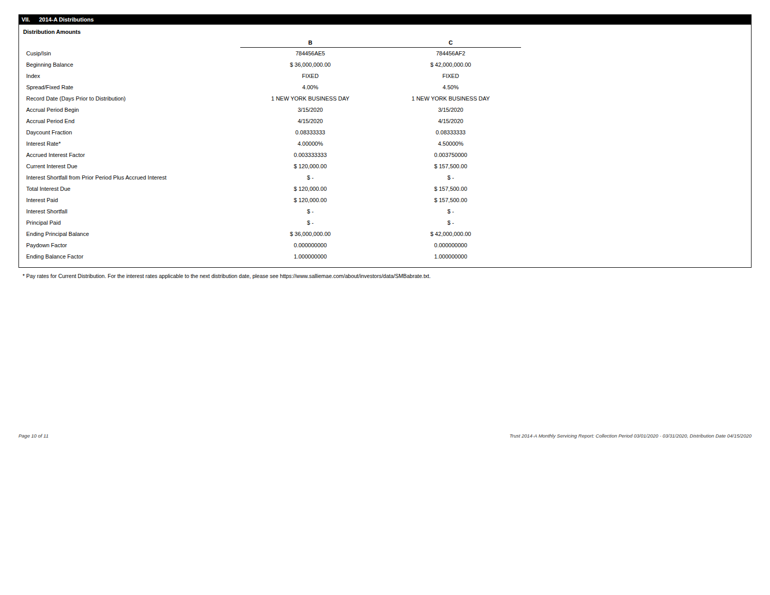VII. 2014-A Distributions
Distribution Amounts
| | B | C |
| Cusip/Isin | 784456AE5 | 784456AF2 |
| Beginning Balance | $ 36,000,000.00 | $ 42,000,000.00 |
| Index | FIXED | FIXED |
| Spread/Fixed Rate | 4.00% | 4.50% |
| Record Date (Days Prior to Distribution) | 1 NEW YORK BUSINESS DAY | 1 NEW YORK BUSINESS DAY |
| Accrual Period Begin | 3/15/2020 | 3/15/2020 |
| Accrual Period End | 4/15/2020 | 4/15/2020 |
| Daycount Fraction | 0.08333333 | 0.08333333 |
| Interest Rate* | 4.00000% | 4.50000% |
| Accrued Interest Factor | 0.003333333 | 0.003750000 |
| Current Interest Due | $ 120,000.00 | $ 157,500.00 |
| Interest Shortfall from Prior Period Plus Accrued Interest | $ - | $ - |
| Total Interest Due | $ 120,000.00 | $ 157,500.00 |
| Interest Paid | $ 120,000.00 | $ 157,500.00 |
| Interest Shortfall | $ - | $ - |
| Principal Paid | $ - | $ - |
| Ending Principal Balance | $ 36,000,000.00 | $ 42,000,000.00 |
| Paydown Factor | 0.000000000 | 0.000000000 |
| Ending Balance Factor | 1.000000000 | 1.000000000 |
* Pay rates for Current Distribution. For the interest rates applicable to the next distribution date, please see https://www.salliemae.com/about/investors/data/SMBabrate.txt.
Page 10 of 11
Trust 2014-A Monthly Servicing Report: Collection Period 03/01/2020 - 03/31/2020, Distribution Date 04/15/2020